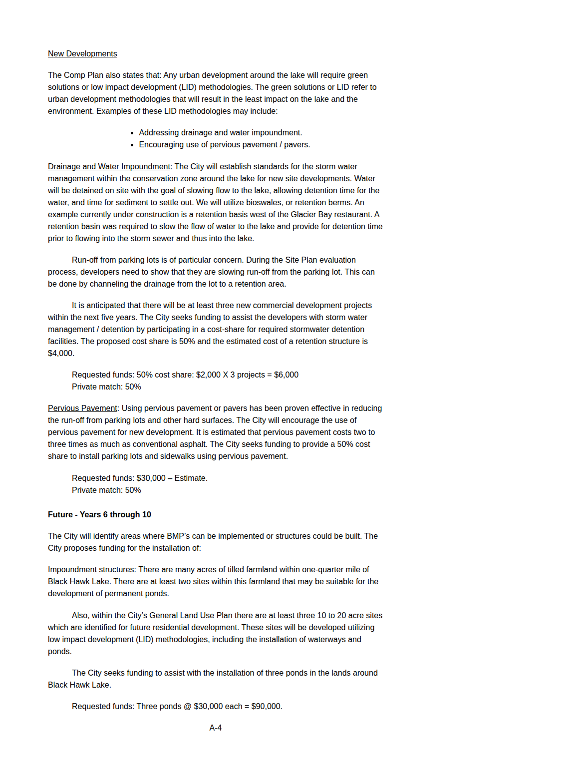New Developments
The Comp Plan also states that: Any urban development around the lake will require green solutions or low impact development (LID) methodologies. The green solutions or LID refer to urban development methodologies that will result in the least impact on the lake and the environment. Examples of these LID methodologies may include:
Addressing drainage and water impoundment.
Encouraging use of pervious pavement / pavers.
Drainage and Water Impoundment: The City will establish standards for the storm water management within the conservation zone around the lake for new site developments. Water will be detained on site with the goal of slowing flow to the lake, allowing detention time for the water, and time for sediment to settle out. We will utilize bioswales, or retention berms. An example currently under construction is a retention basis west of the Glacier Bay restaurant. A retention basin was required to slow the flow of water to the lake and provide for detention time prior to flowing into the storm sewer and thus into the lake.
Run-off from parking lots is of particular concern. During the Site Plan evaluation process, developers need to show that they are slowing run-off from the parking lot. This can be done by channeling the drainage from the lot to a retention area.
It is anticipated that there will be at least three new commercial development projects within the next five years. The City seeks funding to assist the developers with storm water management / detention by participating in a cost-share for required stormwater detention facilities. The proposed cost share is 50% and the estimated cost of a retention structure is $4,000.
Requested funds: 50% cost share: $2,000 X 3 projects = $6,000
Private match: 50%
Pervious Pavement: Using pervious pavement or pavers has been proven effective in reducing the run-off from parking lots and other hard surfaces. The City will encourage the use of pervious pavement for new development. It is estimated that pervious pavement costs two to three times as much as conventional asphalt. The City seeks funding to provide a 50% cost share to install parking lots and sidewalks using pervious pavement.
Requested funds: $30,000 – Estimate.
Private match: 50%
Future - Years 6 through 10
The City will identify areas where BMP’s can be implemented or structures could be built. The City proposes funding for the installation of:
Impoundment structures: There are many acres of tilled farmland within one-quarter mile of Black Hawk Lake. There are at least two sites within this farmland that may be suitable for the development of permanent ponds.
Also, within the City’s General Land Use Plan there are at least three 10 to 20 acre sites which are identified for future residential development. These sites will be developed utilizing low impact development (LID) methodologies, including the installation of waterways and ponds.
The City seeks funding to assist with the installation of three ponds in the lands around Black Hawk Lake.
Requested funds: Three ponds @ $30,000 each = $90,000.
A-4